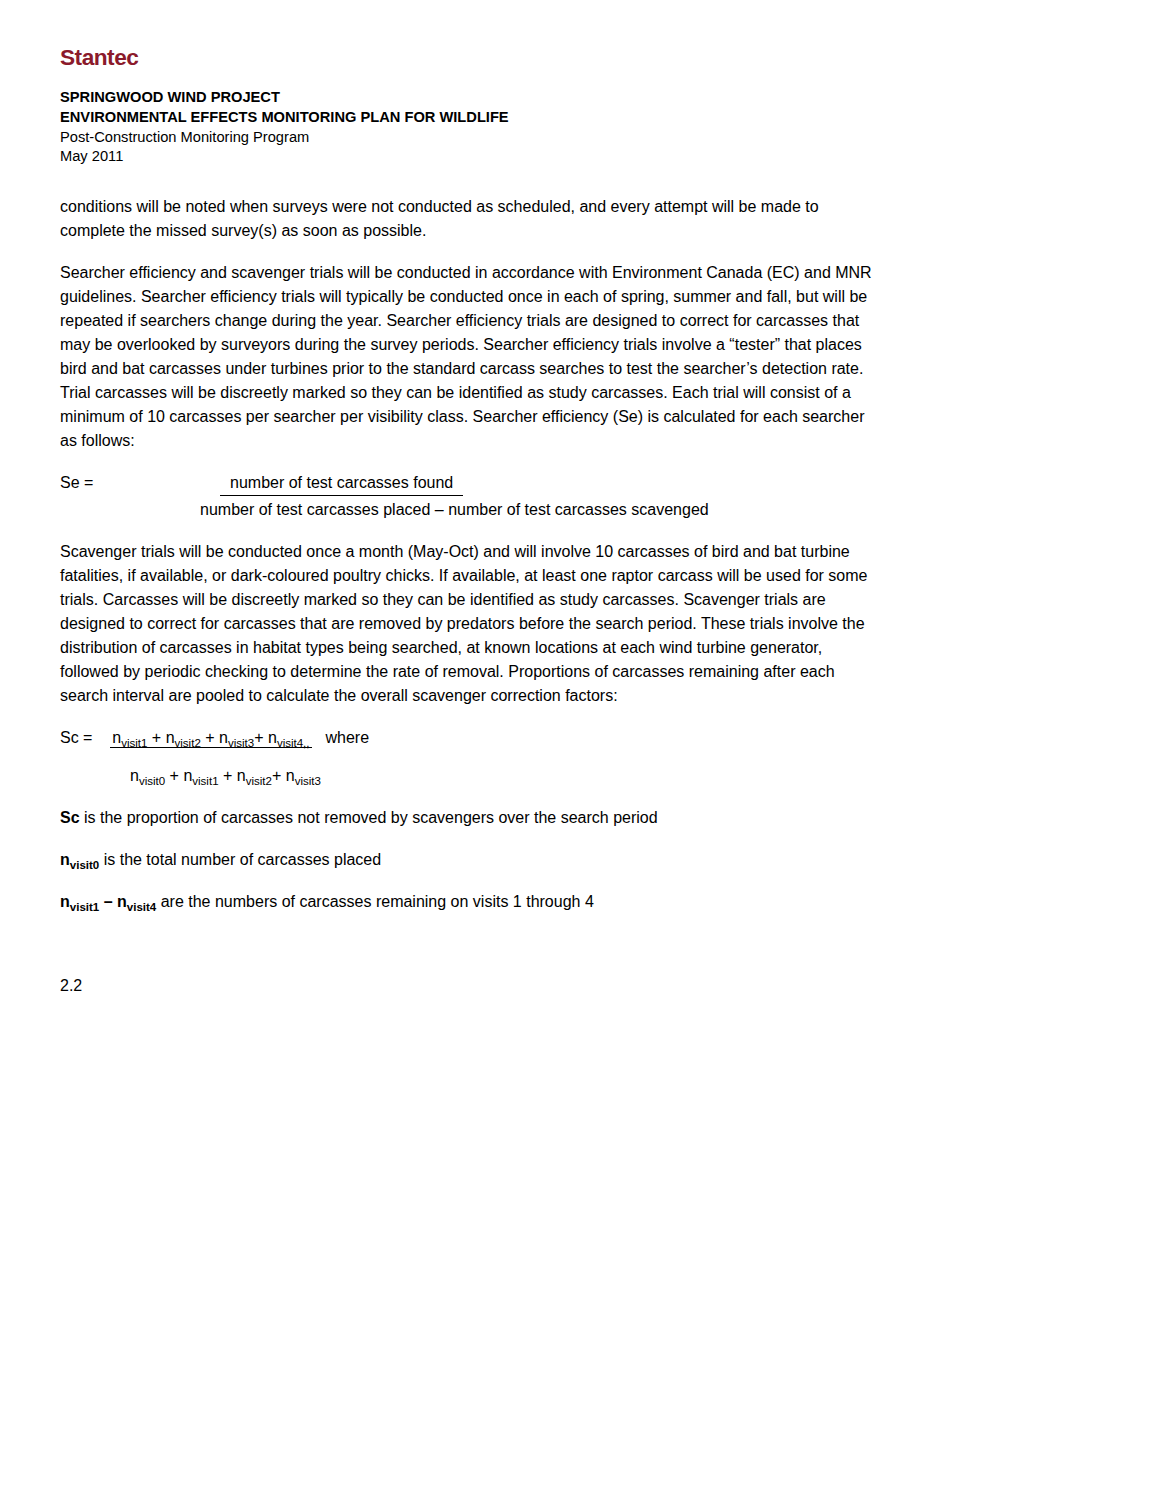Stantec
SPRINGWOOD WIND PROJECT
ENVIRONMENTAL EFFECTS MONITORING PLAN FOR WILDLIFE
Post-Construction Monitoring Program
May 2011
conditions will be noted when surveys were not conducted as scheduled, and every attempt will be made to complete the missed survey(s) as soon as possible.
Searcher efficiency and scavenger trials will be conducted in accordance with Environment Canada (EC) and MNR guidelines. Searcher efficiency trials will typically be conducted once in each of spring, summer and fall, but will be repeated if searchers change during the year. Searcher efficiency trials are designed to correct for carcasses that may be overlooked by surveyors during the survey periods. Searcher efficiency trials involve a “tester” that places bird and bat carcasses under turbines prior to the standard carcass searches to test the searcher’s detection rate. Trial carcasses will be discreetly marked so they can be identified as study carcasses. Each trial will consist of a minimum of 10 carcasses per searcher per visibility class. Searcher efficiency (Se) is calculated for each searcher as follows:
Se =number of test carcasses found number of test carcasses placed – number of test carcasses scavenged
Scavenger trials will be conducted once a month (May-Oct) and will involve 10 carcasses of bird and bat turbine fatalities, if available, or dark-coloured poultry chicks. If available, at least one raptor carcass will be used for some trials. Carcasses will be discreetly marked so they can be identified as study carcasses. Scavenger trials are designed to correct for carcasses that are removed by predators before the search period. These trials involve the distribution of carcasses in habitat types being searched, at known locations at each wind turbine generator, followed by periodic checking to determine the rate of removal. Proportions of carcasses remaining after each search interval are pooled to calculate the overall scavenger correction factors:
Sc = nvisit1 + nvisit2 + nvisit3+ nvisit4,, where nvisit0 + nvisit1 + nvisit2+ nvisit3
Sc is the proportion of carcasses not removed by scavengers over the search period
nvisit0 is the total number of carcasses placed
nvisit1 – nvisit4 are the numbers of carcasses remaining on visits 1 through 4
2.2